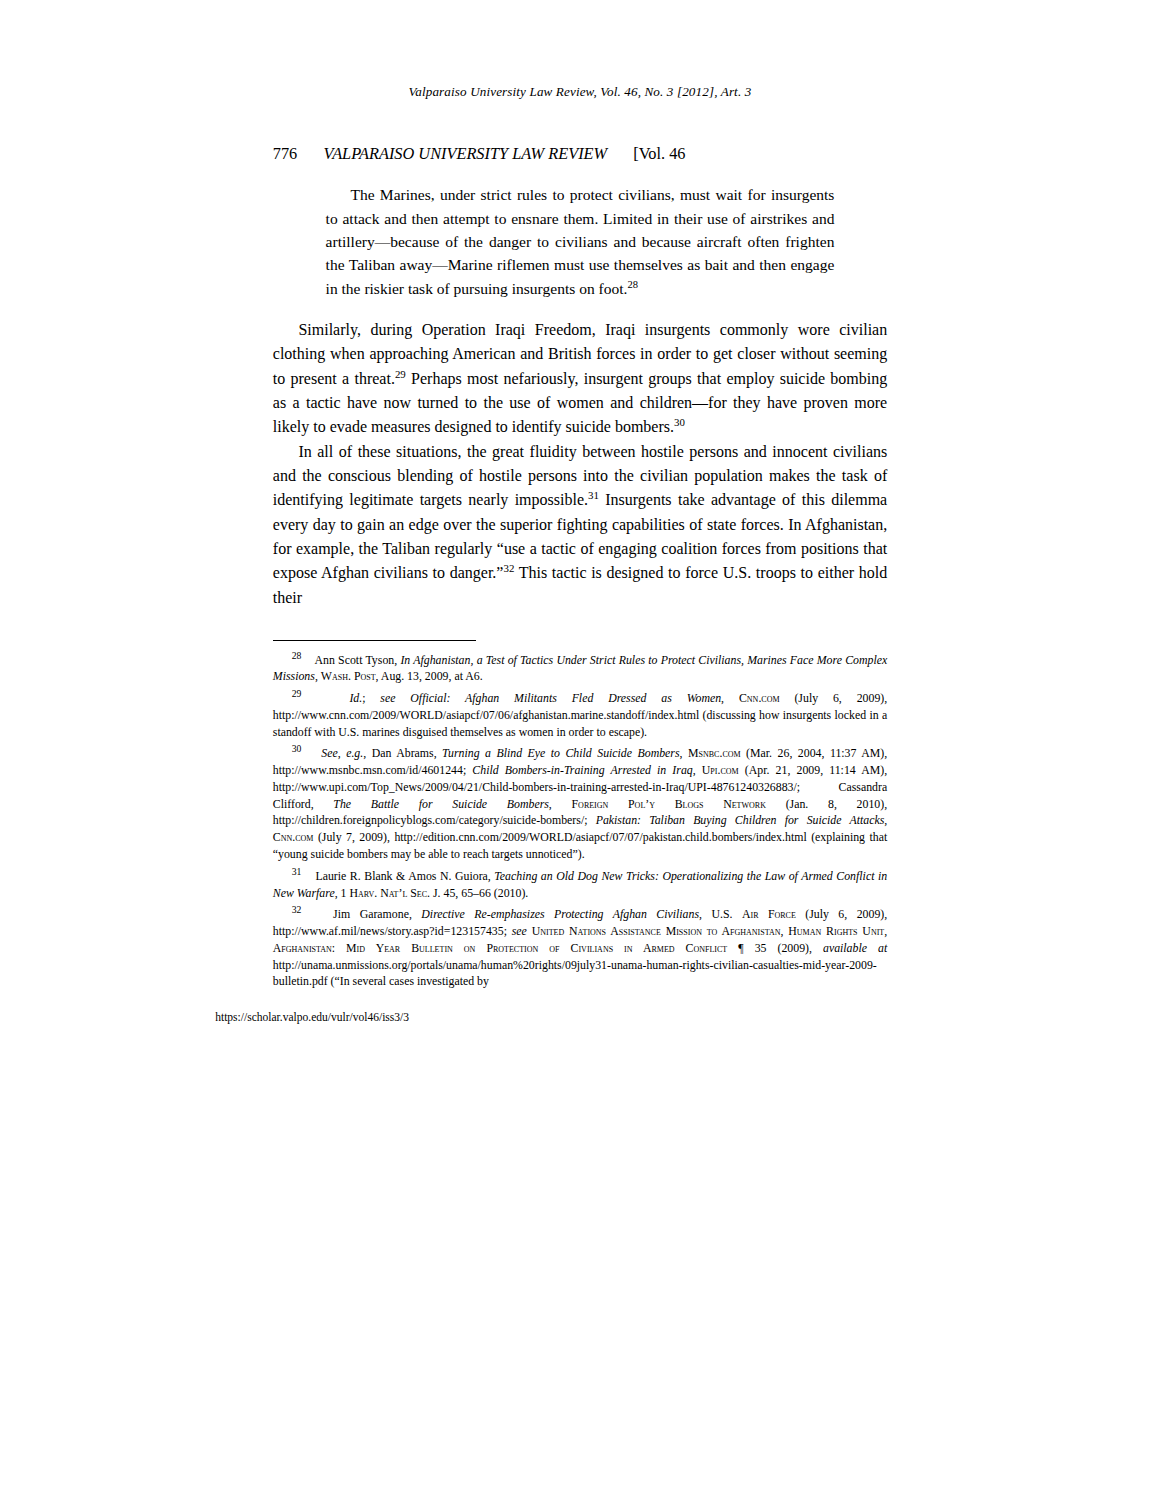Valparaiso University Law Review, Vol. 46, No. 3 [2012], Art. 3
776 VALPARAISO UNIVERSITY LAW REVIEW[Vol. 46
The Marines, under strict rules to protect civilians, must wait for insurgents to attack and then attempt to ensnare them. Limited in their use of airstrikes and artillery—because of the danger to civilians and because aircraft often frighten the Taliban away—Marine riflemen must use themselves as bait and then engage in the riskier task of pursuing insurgents on foot.28
Similarly, during Operation Iraqi Freedom, Iraqi insurgents commonly wore civilian clothing when approaching American and British forces in order to get closer without seeming to present a threat.29 Perhaps most nefariously, insurgent groups that employ suicide bombing as a tactic have now turned to the use of women and children—for they have proven more likely to evade measures designed to identify suicide bombers.30
In all of these situations, the great fluidity between hostile persons and innocent civilians and the conscious blending of hostile persons into the civilian population makes the task of identifying legitimate targets nearly impossible.31 Insurgents take advantage of this dilemma every day to gain an edge over the superior fighting capabilities of state forces. In Afghanistan, for example, the Taliban regularly “use a tactic of engaging coalition forces from positions that expose Afghan civilians to danger.”32 This tactic is designed to force U.S. troops to either hold their
28 Ann Scott Tyson, In Afghanistan, a Test of Tactics Under Strict Rules to Protect Civilians, Marines Face More Complex Missions, Wash. Post, Aug. 13, 2009, at A6.
29 Id.; see Official: Afghan Militants Fled Dressed as Women, Cnn.com (July 6, 2009), http://www.cnn.com/2009/WORLD/asiapcf/07/06/afghanistan.marine.standoff/index.html (discussing how insurgents locked in a standoff with U.S. marines disguised themselves as women in order to escape).
30 See, e.g., Dan Abrams, Turning a Blind Eye to Child Suicide Bombers, Msnbc.com (Mar. 26, 2004, 11:37 AM), http://www.msnbc.msn.com/id/4601244; Child Bombers-in-Training Arrested in Iraq, Upi.com (Apr. 21, 2009, 11:14 AM), http://www.upi.com/Top_News/2009/04/21/Child-bombers-in-training-arrested-in-Iraq/UPI-48761240326883/; Cassandra Clifford, The Battle for Suicide Bombers, Foreign Pol’y Blogs Network (Jan. 8, 2010), http://children.foreignpolicyblogs.com/category/suicide-bombers/; Pakistan: Taliban Buying Children for Suicide Attacks, Cnn.com (July 7, 2009), http://edition.cnn.com/2009/WORLD/asiapcf/07/07/pakistan.child.bombers/index.html (explaining that “young suicide bombers may be able to reach targets unnoticed”).
31 Laurie R. Blank & Amos N. Guiora, Teaching an Old Dog New Tricks: Operationalizing the Law of Armed Conflict in New Warfare, 1 Harv. Nat’l Sec. J. 45, 65–66 (2010).
32 Jim Garamone, Directive Re-emphasizes Protecting Afghan Civilians, U.S. Air Force (July 6, 2009), http://www.af.mil/news/story.asp?id=123157435; see United Nations Assistance Mission to Afghanistan, Human Rights Unit, Afghanistan: Mid Year Bulletin on Protection of Civilians in Armed Conflict ¶ 35 (2009), available at http://unama.unmissions.org/portals/unama/human%20rights/09july31-unama-human-rights-civilian-casualties-mid-year-2009-bulletin.pdf (“In several cases investigated by
https://scholar.valpo.edu/vulr/vol46/iss3/3